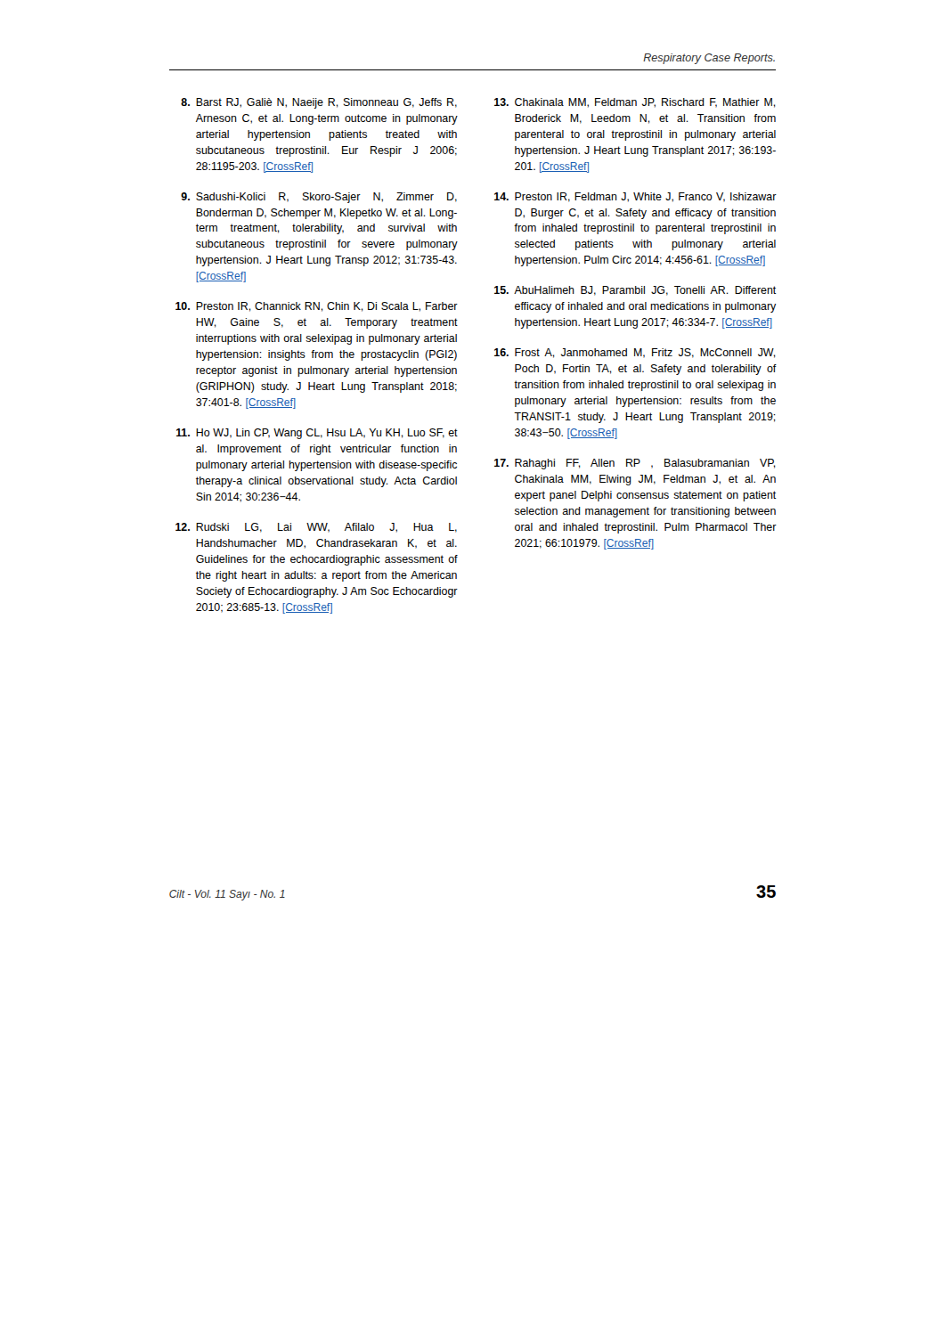Respiratory Case Reports.
8. Barst RJ, Galiè N, Naeije R, Simonneau G, Jeffs R, Arneson C, et al. Long-term outcome in pulmonary arterial hypertension patients treated with subcutaneous treprostinil. Eur Respir J 2006; 28:1195-203. [CrossRef]
9. Sadushi-Kolici R, Skoro-Sajer N, Zimmer D, Bonderman D, Schemper M, Klepetko W. et al. Long-term treatment, tolerability, and survival with subcutaneous treprostinil for severe pulmonary hypertension. J Heart Lung Transp 2012; 31:735-43. [CrossRef]
10. Preston IR, Channick RN, Chin K, Di Scala L, Farber HW, Gaine S, et al. Temporary treatment interruptions with oral selexipag in pulmonary arterial hypertension: insights from the prostacyclin (PGI2) receptor agonist in pulmonary arterial hypertension (GRIPHON) study. J Heart Lung Transplant 2018; 37:401-8. [CrossRef]
11. Ho WJ, Lin CP, Wang CL, Hsu LA, Yu KH, Luo SF, et al. Improvement of right ventricular function in pulmonary arterial hypertension with disease-specific therapy-a clinical observational study. Acta Cardiol Sin 2014; 30:236−44.
12. Rudski LG, Lai WW, Afilalo J, Hua L, Handshumacher MD, Chandrasekaran K, et al. Guidelines for the echocardiographic assessment of the right heart in adults: a report from the American Society of Echocardiography. J Am Soc Echocardiogr 2010; 23:685-13. [CrossRef]
13. Chakinala MM, Feldman JP, Rischard F, Mathier M, Broderick M, Leedom N, et al. Transition from parenteral to oral treprostinil in pulmonary arterial hypertension. J Heart Lung Transplant 2017; 36:193-201. [CrossRef]
14. Preston IR, Feldman J, White J, Franco V, Ishizawar D, Burger C, et al. Safety and efficacy of transition from inhaled treprostinil to parenteral treprostinil in selected patients with pulmonary arterial hypertension. Pulm Circ 2014; 4:456-61. [CrossRef]
15. AbuHalimeh BJ, Parambil JG, Tonelli AR. Different efficacy of inhaled and oral medications in pulmonary hypertension. Heart Lung 2017; 46:334-7. [CrossRef]
16. Frost A, Janmohamed M, Fritz JS, McConnell JW, Poch D, Fortin TA, et al. Safety and tolerability of transition from inhaled treprostinil to oral selexipag in pulmonary arterial hypertension: results from the TRANSIT-1 study. J Heart Lung Transplant 2019; 38:43−50. [CrossRef]
17. Rahaghi FF, Allen RP , Balasubramanian VP, Chakinala MM, Elwing JM, Feldman J, et al. An expert panel Delphi consensus statement on patient selection and management for transitioning between oral and inhaled treprostinil. Pulm Pharmacol Ther 2021; 66:101979. [CrossRef]
Cilt - Vol. 11 Sayı - No. 1
35